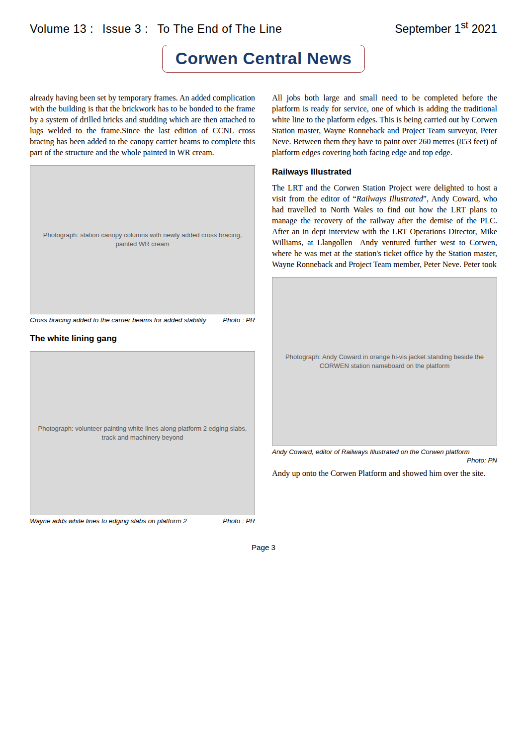Volume 13 : Issue 3 : To The End of The Line
September 1st 2021
Corwen Central News
already having been set by temporary frames. An added complication with the building is that the brickwork has to be bonded to the frame by a system of drilled bricks and studding which are then attached to lugs welded to the frame.Since the last edition of CCNL cross bracing has been added to the canopy carrier beams to complete this part of the structure and the whole painted in WR cream.
Photograph: station canopy columns with newly added cross bracing, painted WR cream
Cross bracing added to the carrier beams for added stability Photo : PR
The white lining gang
Photograph: volunteer painting white lines along platform 2 edging slabs, track and machinery beyond
Wayne adds white lines to edging slabs on platform 2 Photo : PR
All jobs both large and small need to be completed before the platform is ready for service, one of which is adding the traditional white line to the platform edges. This is being carried out by Corwen Station master, Wayne Ronneback and Project Team surveyor, Peter Neve. Between them they have to paint over 260 metres (853 feet) of platform edges covering both facing edge and top edge.
Railways Illustrated
The LRT and the Corwen Station Project were delighted to host a visit from the editor of “Railways Illustrated”, Andy Coward, who had travelled to North Wales to find out how the LRT plans to manage the recovery of the railway after the demise of the PLC. After an in dept interview with the LRT Operations Director, Mike Williams, at Llangollen Andy ventured further west to Corwen, where he was met at the station's ticket office by the Station master, Wayne Ronneback and Project Team member, Peter Neve. Peter took
Photograph: Andy Coward in orange hi-vis jacket standing beside the CORWEN station nameboard on the platform
Andy Coward, editor of Railways Illustrated on the Corwen platform Photo: PN
Andy up onto the Corwen Platform and showed him over the site.
Page 3